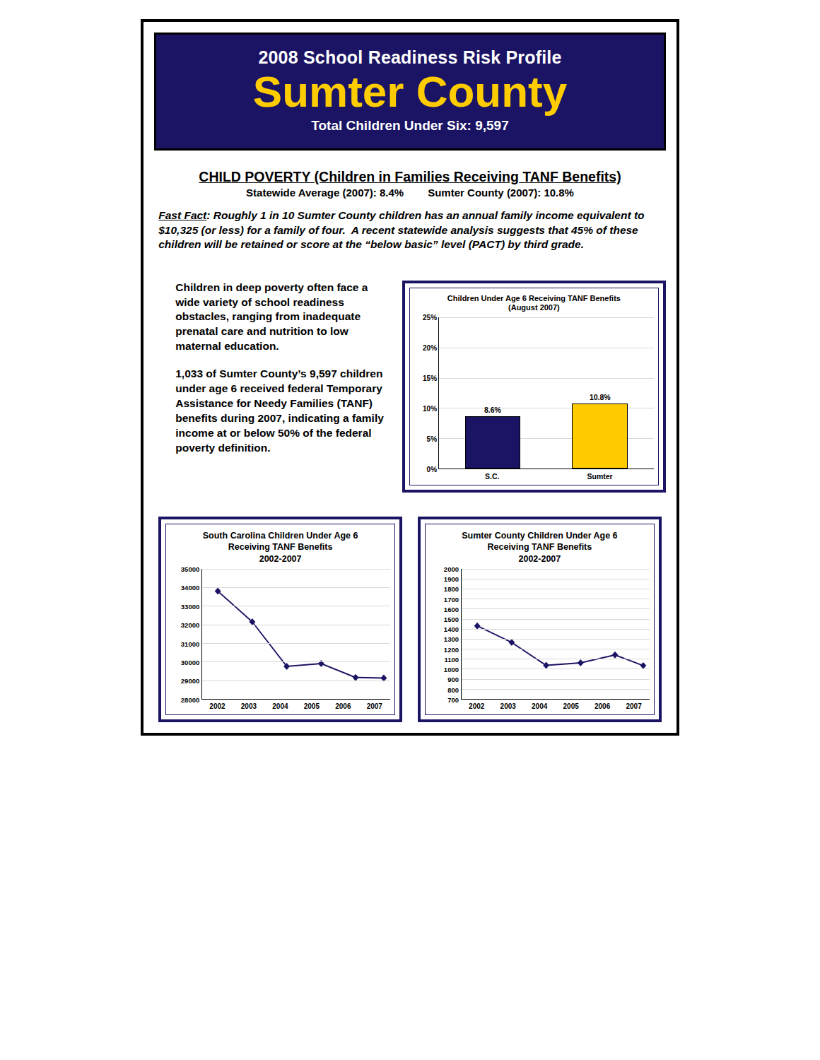2008 School Readiness Risk Profile
Sumter County
Total Children Under Six: 9,597
CHILD POVERTY (Children in Families Receiving TANF Benefits)
Statewide Average (2007): 8.4% Sumter County (2007): 10.8%
Fast Fact: Roughly 1 in 10 Sumter County children has an annual family income equivalent to $10,325 (or less) for a family of four. A recent statewide analysis suggests that 45% of these children will be retained or score at the “below basic” level (PACT) by third grade.
Children in deep poverty often face a wide variety of school readiness obstacles, ranging from inadequate prenatal care and nutrition to low maternal education.
1,033 of Sumter County’s 9,597 children under age 6 received federal Temporary Assistance for Needy Families (TANF) benefits during 2007, indicating a family income at or below 50% of the federal poverty definition.
Children Under Age 6 Receiving TANF Benefits
(August 2007)
25% 20% 15% 10% 5% 0%
8.6%
10.8%
S.C.
Sumter
South Carolina Children Under Age 6
Receiving TANF Benefits
2002-2007
35000 34000 33000 32000 31000 30000 29000 28000
2002
2003
2004
2005
2006
2007
Sumter County Children Under Age 6
Receiving TANF Benefits
2002-2007
2000 1900 1800 1700 1600 1500 1400 1300 1200 1100 1000 900 800 700
2002
2003
2004
2005
2006
2007